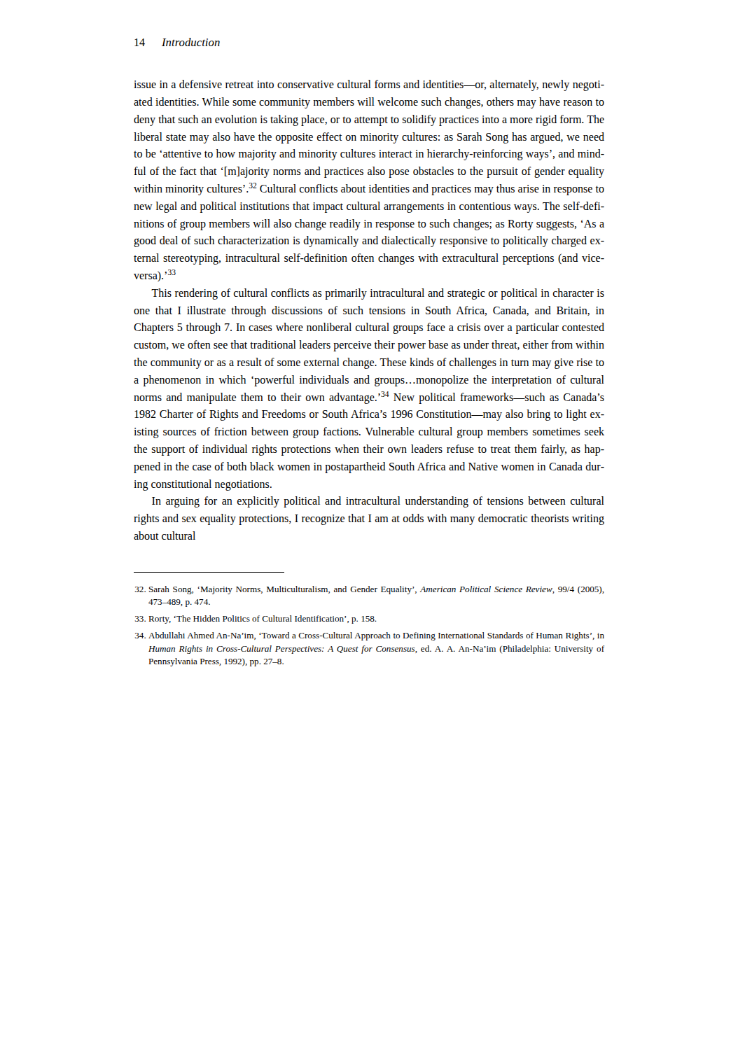14 Introduction
issue in a defensive retreat into conservative cultural forms and identities—or, alternately, newly negotiated identities. While some community members will welcome such changes, others may have reason to deny that such an evolution is taking place, or to attempt to solidify practices into a more rigid form. The liberal state may also have the opposite effect on minority cultures: as Sarah Song has argued, we need to be ‘attentive to how majority and minority cultures interact in hierarchy-reinforcing ways’, and mindful of the fact that ‘[m]ajority norms and practices also pose obstacles to the pursuit of gender equality within minority cultures’.32 Cultural conflicts about identities and practices may thus arise in response to new legal and political institutions that impact cultural arrangements in contentious ways. The self-definitions of group members will also change readily in response to such changes; as Rorty suggests, ‘As a good deal of such characterization is dynamically and dialectically responsive to politically charged external stereotyping, intracultural self-definition often changes with extracultural perceptions (and vice-versa).’33
This rendering of cultural conflicts as primarily intracultural and strategic or political in character is one that I illustrate through discussions of such tensions in South Africa, Canada, and Britain, in Chapters 5 through 7. In cases where nonliberal cultural groups face a crisis over a particular contested custom, we often see that traditional leaders perceive their power base as under threat, either from within the community or as a result of some external change. These kinds of challenges in turn may give rise to a phenomenon in which ‘powerful individuals and groups…monopolize the interpretation of cultural norms and manipulate them to their own advantage.’34 New political frameworks—such as Canada’s 1982 Charter of Rights and Freedoms or South Africa’s 1996 Constitution—may also bring to light existing sources of friction between group factions. Vulnerable cultural group members sometimes seek the support of individual rights protections when their own leaders refuse to treat them fairly, as happened in the case of both black women in postapartheid South Africa and Native women in Canada during constitutional negotiations.
In arguing for an explicitly political and intracultural understanding of tensions between cultural rights and sex equality protections, I recognize that I am at odds with many democratic theorists writing about cultural
Sarah Song, ‘Majority Norms, Multiculturalism, and Gender Equality’, American Political Science Review, 99/4 (2005), 473–489, p. 474.
Rorty, ‘The Hidden Politics of Cultural Identification’, p. 158.
Abdullahi Ahmed An-Na’im, ‘Toward a Cross-Cultural Approach to Defining International Standards of Human Rights’, in Human Rights in Cross-Cultural Perspectives: A Quest for Consensus, ed. A. A. An-Na’im (Philadelphia: University of Pennsylvania Press, 1992), pp. 27–8.